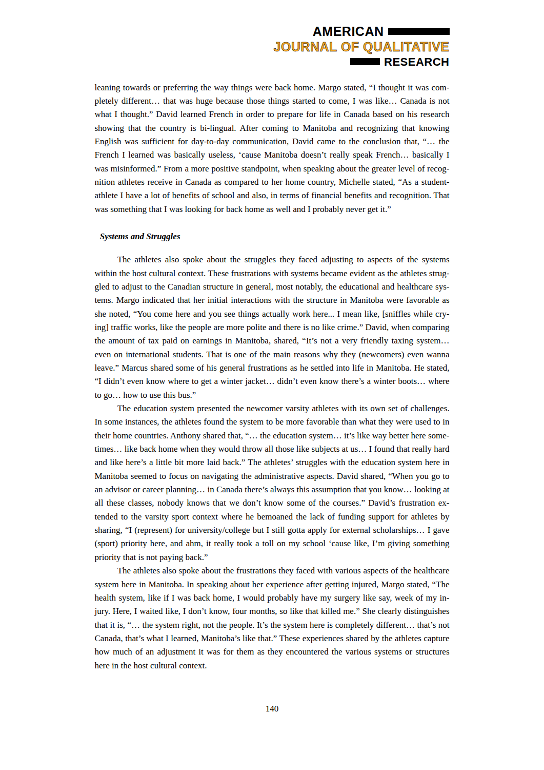AMERICAN
JOURNAL OF QUALITATIVE
RESEARCH
leaning towards or preferring the way things were back home. Margo stated, “I thought it was completely different… that was huge because those things started to come, I was like… Canada is not what I thought.” David learned French in order to prepare for life in Canada based on his research showing that the country is bi-lingual. After coming to Manitoba and recognizing that knowing English was sufficient for day-to-day communication, David came to the conclusion that, “… the French I learned was basically useless, ‘cause Manitoba doesn’t really speak French… basically I was misinformed.” From a more positive standpoint, when speaking about the greater level of recognition athletes receive in Canada as compared to her home country, Michelle stated, “As a student-athlete I have a lot of benefits of school and also, in terms of financial benefits and recognition. That was something that I was looking for back home as well and I probably never get it.”
Systems and Struggles
The athletes also spoke about the struggles they faced adjusting to aspects of the systems within the host cultural context. These frustrations with systems became evident as the athletes struggled to adjust to the Canadian structure in general, most notably, the educational and healthcare systems. Margo indicated that her initial interactions with the structure in Manitoba were favorable as she noted, “You come here and you see things actually work here... I mean like, [sniffles while crying] traffic works, like the people are more polite and there is no like crime.” David, when comparing the amount of tax paid on earnings in Manitoba, shared, “It’s not a very friendly taxing system… even on international students. That is one of the main reasons why they (newcomers) even wanna leave.” Marcus shared some of his general frustrations as he settled into life in Manitoba. He stated, “I didn’t even know where to get a winter jacket… didn’t even know there’s a winter boots… where to go… how to use this bus.”
The education system presented the newcomer varsity athletes with its own set of challenges. In some instances, the athletes found the system to be more favorable than what they were used to in their home countries. Anthony shared that, “… the education system… it’s like way better here sometimes… like back home when they would throw all those like subjects at us… I found that really hard and like here’s a little bit more laid back.” The athletes’ struggles with the education system here in Manitoba seemed to focus on navigating the administrative aspects. David shared, “When you go to an advisor or career planning… in Canada there’s always this assumption that you know… looking at all these classes, nobody knows that we don’t know some of the courses.” David’s frustration extended to the varsity sport context where he bemoaned the lack of funding support for athletes by sharing, “I (represent) for university/college but I still gotta apply for external scholarships… I gave (sport) priority here, and ahm, it really took a toll on my school ‘cause like, I’m giving something priority that is not paying back.”
The athletes also spoke about the frustrations they faced with various aspects of the healthcare system here in Manitoba. In speaking about her experience after getting injured, Margo stated, “The health system, like if I was back home, I would probably have my surgery like say, week of my injury. Here, I waited like, I don’t know, four months, so like that killed me.” She clearly distinguishes that it is, “… the system right, not the people. It’s the system here is completely different… that’s not Canada, that’s what I learned, Manitoba’s like that.” These experiences shared by the athletes capture how much of an adjustment it was for them as they encountered the various systems or structures here in the host cultural context.
140